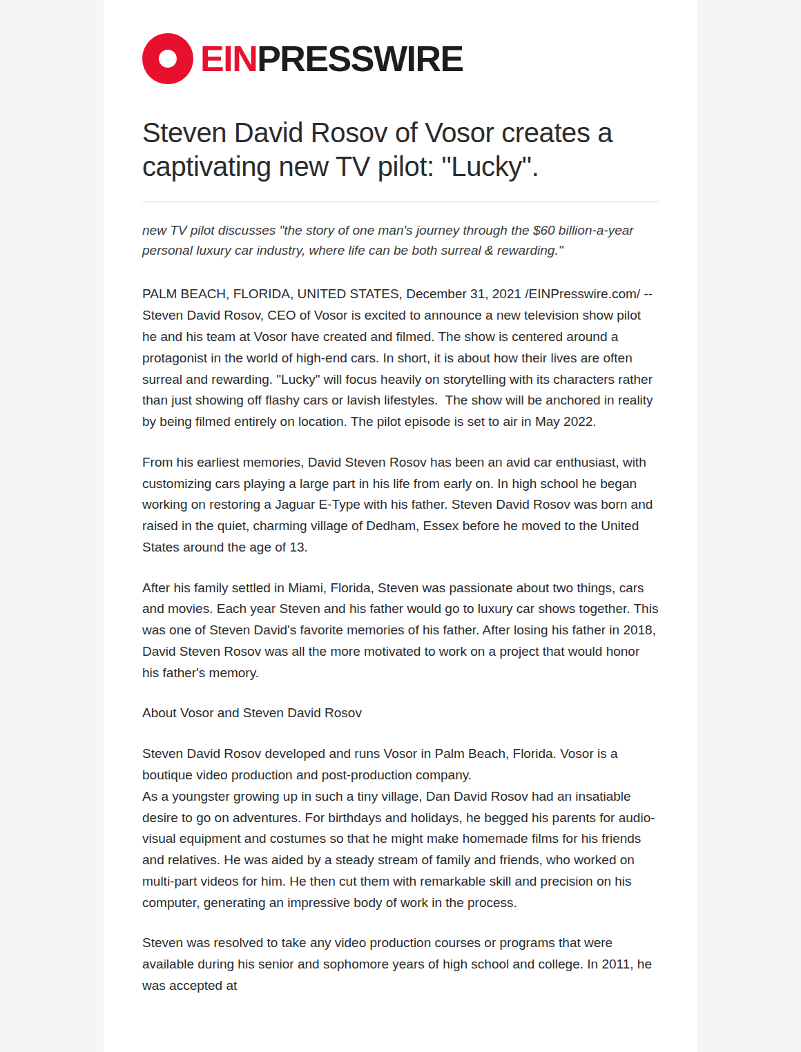EIN PRESSWIRE
Steven David Rosov of Vosor creates a captivating new TV pilot: "Lucky".
new TV pilot discusses "the story of one man's journey through the $60 billion-a-year personal luxury car industry, where life can be both surreal & rewarding."
PALM BEACH, FLORIDA, UNITED STATES, December 31, 2021 /EINPresswire.com/ -- Steven David Rosov, CEO of Vosor is excited to announce a new television show pilot he and his team at Vosor have created and filmed. The show is centered around a protagonist in the world of high-end cars. In short, it is about how their lives are often surreal and rewarding. "Lucky" will focus heavily on storytelling with its characters rather than just showing off flashy cars or lavish lifestyles. The show will be anchored in reality by being filmed entirely on location. The pilot episode is set to air in May 2022.
From his earliest memories, David Steven Rosov has been an avid car enthusiast, with customizing cars playing a large part in his life from early on. In high school he began working on restoring a Jaguar E-Type with his father. Steven David Rosov was born and raised in the quiet, charming village of Dedham, Essex before he moved to the United States around the age of 13.
After his family settled in Miami, Florida, Steven was passionate about two things, cars and movies. Each year Steven and his father would go to luxury car shows together. This was one of Steven David's favorite memories of his father. After losing his father in 2018, David Steven Rosov was all the more motivated to work on a project that would honor his father's memory.
About Vosor and Steven David Rosov
Steven David Rosov developed and runs Vosor in Palm Beach, Florida. Vosor is a boutique video production and post-production company.
As a youngster growing up in such a tiny village, Dan David Rosov had an insatiable desire to go on adventures. For birthdays and holidays, he begged his parents for audio-visual equipment and costumes so that he might make homemade films for his friends and relatives. He was aided by a steady stream of family and friends, who worked on multi-part videos for him. He then cut them with remarkable skill and precision on his computer, generating an impressive body of work in the process.
Steven was resolved to take any video production courses or programs that were available during his senior and sophomore years of high school and college. In 2011, he was accepted at